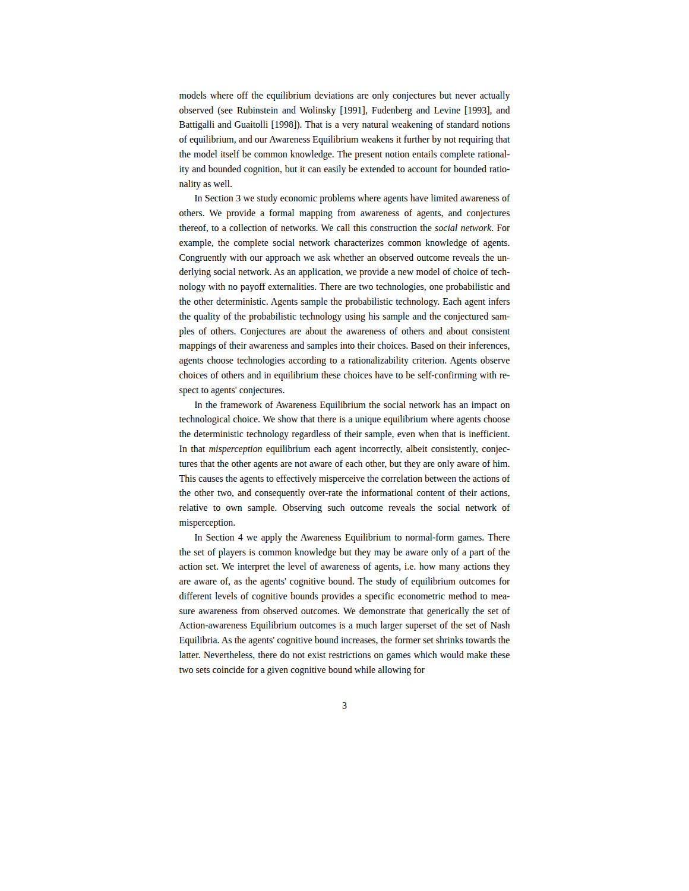models where off the equilibrium deviations are only conjectures but never actually observed (see Rubinstein and Wolinsky [1991], Fudenberg and Levine [1993], and Battigalli and Guaitolli [1998]). That is a very natural weakening of standard notions of equilibrium, and our Awareness Equilibrium weakens it further by not requiring that the model itself be common knowledge. The present notion entails complete rationality and bounded cognition, but it can easily be extended to account for bounded rationality as well.
In Section 3 we study economic problems where agents have limited awareness of others. We provide a formal mapping from awareness of agents, and conjectures thereof, to a collection of networks. We call this construction the social network. For example, the complete social network characterizes common knowledge of agents. Congruently with our approach we ask whether an observed outcome reveals the underlying social network. As an application, we provide a new model of choice of technology with no payoff externalities. There are two technologies, one probabilistic and the other deterministic. Agents sample the probabilistic technology. Each agent infers the quality of the probabilistic technology using his sample and the conjectured samples of others. Conjectures are about the awareness of others and about consistent mappings of their awareness and samples into their choices. Based on their inferences, agents choose technologies according to a rationalizability criterion. Agents observe choices of others and in equilibrium these choices have to be self-confirming with respect to agents' conjectures.
In the framework of Awareness Equilibrium the social network has an impact on technological choice. We show that there is a unique equilibrium where agents choose the deterministic technology regardless of their sample, even when that is inefficient. In that misperception equilibrium each agent incorrectly, albeit consistently, conjectures that the other agents are not aware of each other, but they are only aware of him. This causes the agents to effectively misperceive the correlation between the actions of the other two, and consequently over-rate the informational content of their actions, relative to own sample. Observing such outcome reveals the social network of misperception.
In Section 4 we apply the Awareness Equilibrium to normal-form games. There the set of players is common knowledge but they may be aware only of a part of the action set. We interpret the level of awareness of agents, i.e. how many actions they are aware of, as the agents' cognitive bound. The study of equilibrium outcomes for different levels of cognitive bounds provides a specific econometric method to measure awareness from observed outcomes. We demonstrate that generically the set of Action-awareness Equilibrium outcomes is a much larger superset of the set of Nash Equilibria. As the agents' cognitive bound increases, the former set shrinks towards the latter. Nevertheless, there do not exist restrictions on games which would make these two sets coincide for a given cognitive bound while allowing for
3